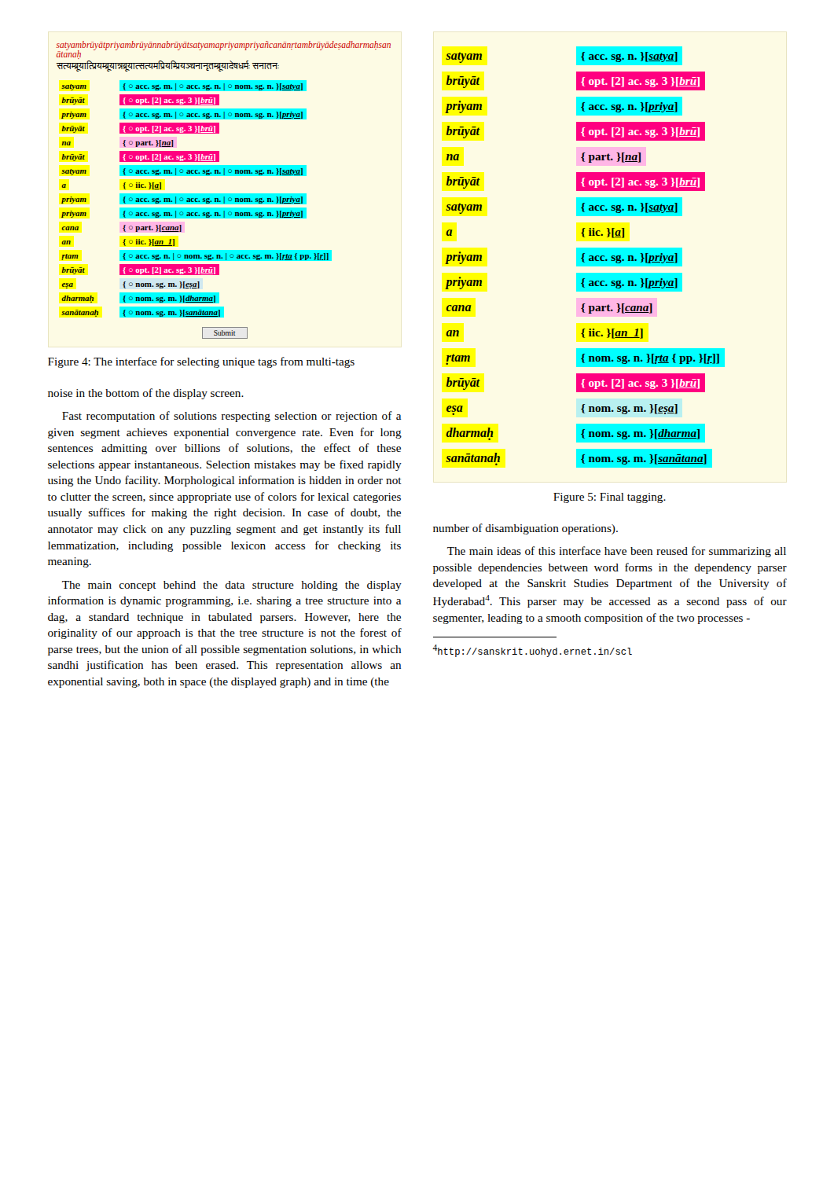satyambrūyātpriyambrūyānnabrūyātsatyamapriyampriyañcanānṛtambrūyādeṣadharmaḥsanātanaḥ
सत्यम्ब्रूयात्प्रियम्ब्रूयान्नब्रूयात्सत्यमप्रियम्प्रियञ्चनानृतम्ब्रूयादेषधर्मः सनातनः
| satyam | { ○ acc. sg. m. / ○ acc. sg. n. / ○ nom. sg. n. }[ satya ] |
| brūyāt | { ○ opt. [2] ac. sg. 3 }[ brū ] |
| priyam | { ○ acc. sg. m. / ○ acc. sg. n. / ○ nom. sg. n. }[ priya ] |
| brūyāt | { ○ opt. [2] ac. sg. 3 }[ brū ] |
| na | { ○ part. }[ na ] |
| brūyāt | { ○ opt. [2] ac. sg. 3 }[ brū ] |
| satyam | { ○ acc. sg. m. / ○ acc. sg. n. / ○ nom. sg. n. }[ satya ] |
| a | { ○ iic. }[ a ] |
| priyam | { ○ acc. sg. m. / ○ acc. sg. n. / ○ nom. sg. n. }[ priya ] |
| priyam | { ○ acc. sg. m. / ○ acc. sg. n. / ○ nom. sg. n. }[ priya ] |
| cana | { ○ part. }[ cana ] |
| an | { ○ iic. }[ an_1 ] |
| ṛtam | { ○ acc. sg. n. / ○ nom. sg. n. / ○ acc. sg. m. }[ ṛta { pp. }[ ṛ ]] |
| brūyāt | { ○ opt. [2] ac. sg. 3 }[ brū ] |
| eṣa | { ○ nom. sg. m. }[ eṣa ] |
| dharmaḥ | { ○ nom. sg. m. }[ dharma ] |
| sanātanaḥ | { ○ nom. sg. m. }[ sanātana ] |
Submit
Figure 4: The interface for selecting unique tags from multi-tags
noise in the bottom of the display screen.
Fast recomputation of solutions respecting selection or rejection of a given segment achieves exponential convergence rate. Even for long sentences admitting over billions of solutions, the effect of these selections appear instantaneous. Selection mistakes may be fixed rapidly using the Undo facility. Morphological information is hidden in order not to clutter the screen, since appropriate use of colors for lexical categories usually suffices for making the right decision. In case of doubt, the annotator may click on any puzzling segment and get instantly its full lemmatization, including possible lexicon access for checking its meaning.
The main concept behind the data structure holding the display information is dynamic programming, i.e. sharing a tree structure into a dag, a standard technique in tabulated parsers. However, here the originality of our approach is that the tree structure is not the forest of parse trees, but the union of all possible segmentation solutions, in which sandhi justification has been erased. This representation allows an exponential saving, both in space (the displayed graph) and in time (the
| satyam | { acc. sg. n. }[ satya ] |
| brūyāt | { opt. [2] ac. sg. 3 }[ brū ] |
| priyam | { acc. sg. n. }[ priya ] |
| brūyāt | { opt. [2] ac. sg. 3 }[ brū ] |
| na | { part. }[ na ] |
| brūyāt | { opt. [2] ac. sg. 3 }[ brū ] |
| satyam | { acc. sg. n. }[ satya ] |
| a | { iic. }[ a ] |
| priyam | { acc. sg. n. }[ priya ] |
| priyam | { acc. sg. n. }[ priya ] |
| cana | { part. }[ cana ] |
| an | { iic. }[ an_1 ] |
| ṛtam | { nom. sg. n. }[ ṛta { pp. }[ ṛ ]] |
| brūyāt | { opt. [2] ac. sg. 3 }[ brū ] |
| eṣa | { nom. sg. m. }[ eṣa ] |
| dharmaḥ | { nom. sg. m. }[ dharma ] |
| sanātanaḥ | { nom. sg. m. }[ sanātana ] |
Figure 5: Final tagging.
number of disambiguation operations).
The main ideas of this interface have been reused for summarizing all possible dependencies between word forms in the dependency parser developed at the Sanskrit Studies Department of the University of Hyderabad4. This parser may be accessed as a second pass of our segmenter, leading to a smooth composition of the two processes -
4http://sanskrit.uohyd.ernet.in/scl